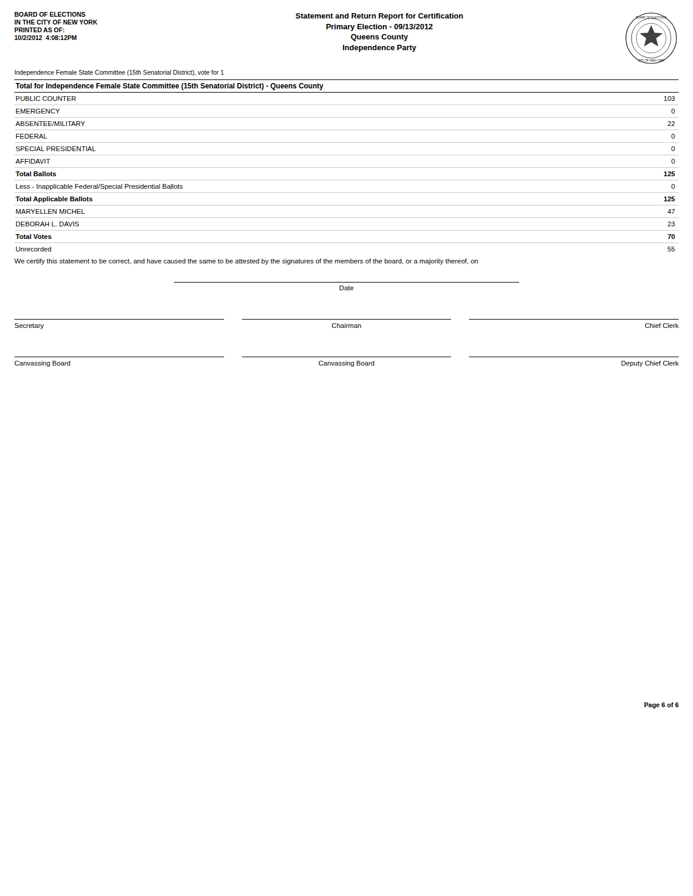BOARD OF ELECTIONS
IN THE CITY OF NEW YORK
PRINTED AS OF:
10/2/2012 4:08:12PM
Statement and Return Report for Certification
Primary Election - 09/13/2012
Queens County
Independence Party
BOARD OF ELECTIONS CITY OF NEW YORK
Independence Female State Committee (15th Senatorial District), vote for 1
Total for Independence Female State Committee (15th Senatorial District) - Queens County
| PUBLIC COUNTER | 103 |
| EMERGENCY | 0 |
| ABSENTEE/MILITARY | 22 |
| FEDERAL | 0 |
| SPECIAL PRESIDENTIAL | 0 |
| AFFIDAVIT | 0 |
| Total Ballots | 125 |
| Less - Inapplicable Federal/Special Presidential Ballots | 0 |
| Total Applicable Ballots | 125 |
| MARYELLEN MICHEL | 47 |
| DEBORAH L. DAVIS | 23 |
| Total Votes | 70 |
| Unrecorded | 55 |
We certify this statement to be correct, and have caused the same to be attested by the signatures of the members of the board, or a majority thereof, on
Date
Secretary
Chairman
Chief Clerk
Canvassing Board
Canvassing Board
Deputy Chief Clerk
Page 6 of 6